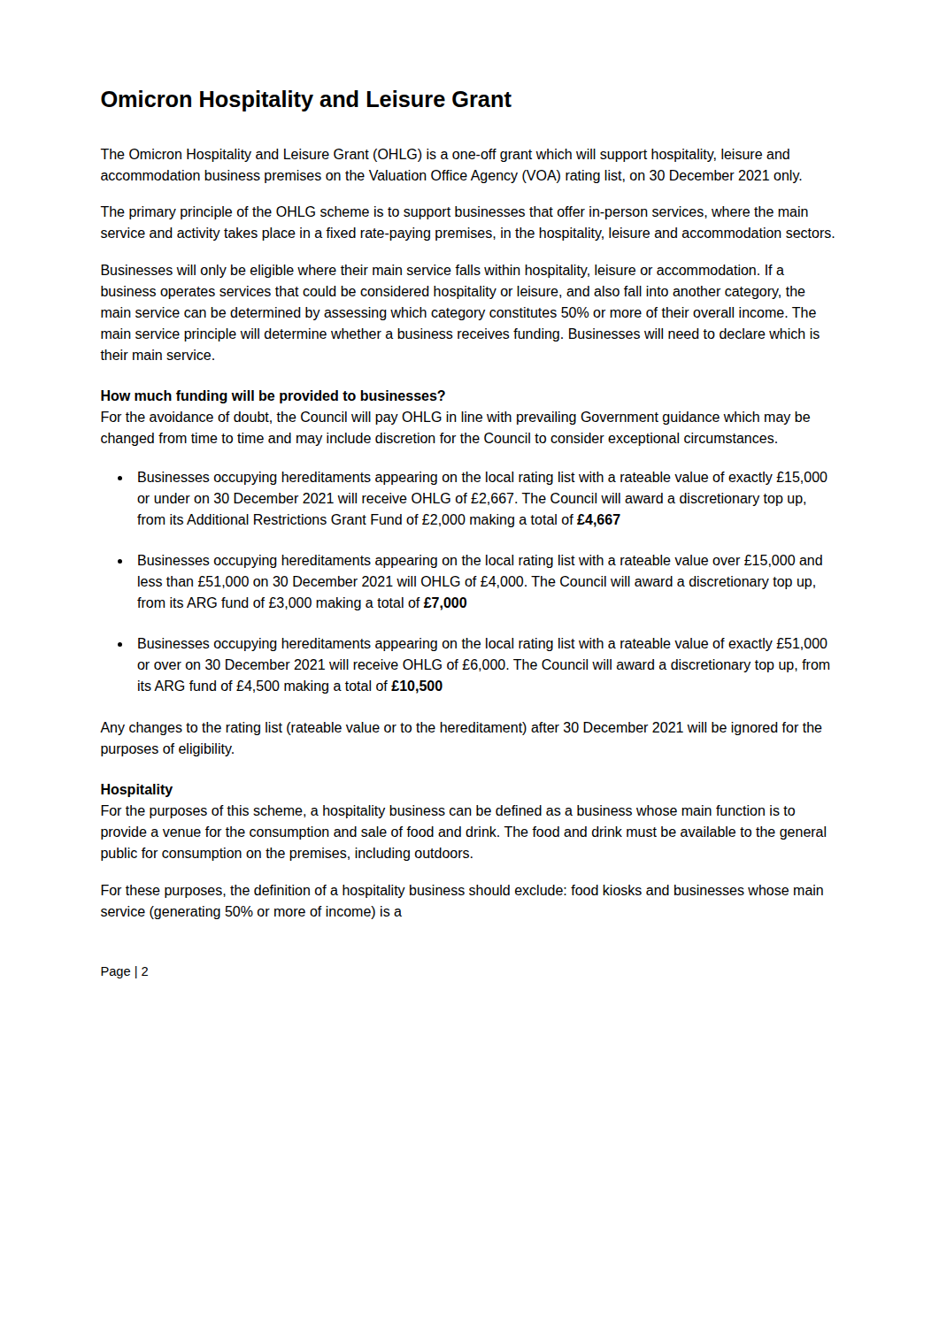Omicron Hospitality and Leisure Grant
The Omicron Hospitality and Leisure Grant (OHLG) is a one-off grant which will support hospitality, leisure and accommodation business premises on the Valuation Office Agency (VOA) rating list, on 30 December 2021 only.
The primary principle of the OHLG scheme is to support businesses that offer in-person services, where the main service and activity takes place in a fixed rate-paying premises, in the hospitality, leisure and accommodation sectors.
Businesses will only be eligible where their main service falls within hospitality, leisure or accommodation. If a business operates services that could be considered hospitality or leisure, and also fall into another category, the main service can be determined by assessing which category constitutes 50% or more of their overall income. The main service principle will determine whether a business receives funding. Businesses will need to declare which is their main service.
How much funding will be provided to businesses?
For the avoidance of doubt, the Council will pay OHLG in line with prevailing Government guidance which may be changed from time to time and may include discretion for the Council to consider exceptional circumstances.
Businesses occupying hereditaments appearing on the local rating list with a rateable value of exactly £15,000 or under on 30 December 2021 will receive OHLG of £2,667. The Council will award a discretionary top up, from its Additional Restrictions Grant Fund of £2,000 making a total of £4,667
Businesses occupying hereditaments appearing on the local rating list with a rateable value over £15,000 and less than £51,000 on 30 December 2021 will OHLG of £4,000. The Council will award a discretionary top up, from its ARG fund of £3,000 making a total of £7,000
Businesses occupying hereditaments appearing on the local rating list with a rateable value of exactly £51,000 or over on 30 December 2021 will receive OHLG of £6,000. The Council will award a discretionary top up, from its ARG fund of £4,500 making a total of £10,500
Any changes to the rating list (rateable value or to the hereditament) after 30 December 2021 will be ignored for the purposes of eligibility.
Hospitality
For the purposes of this scheme, a hospitality business can be defined as a business whose main function is to provide a venue for the consumption and sale of food and drink. The food and drink must be available to the general public for consumption on the premises, including outdoors.
For these purposes, the definition of a hospitality business should exclude: food kiosks and businesses whose main service (generating 50% or more of income) is a
Page | 2